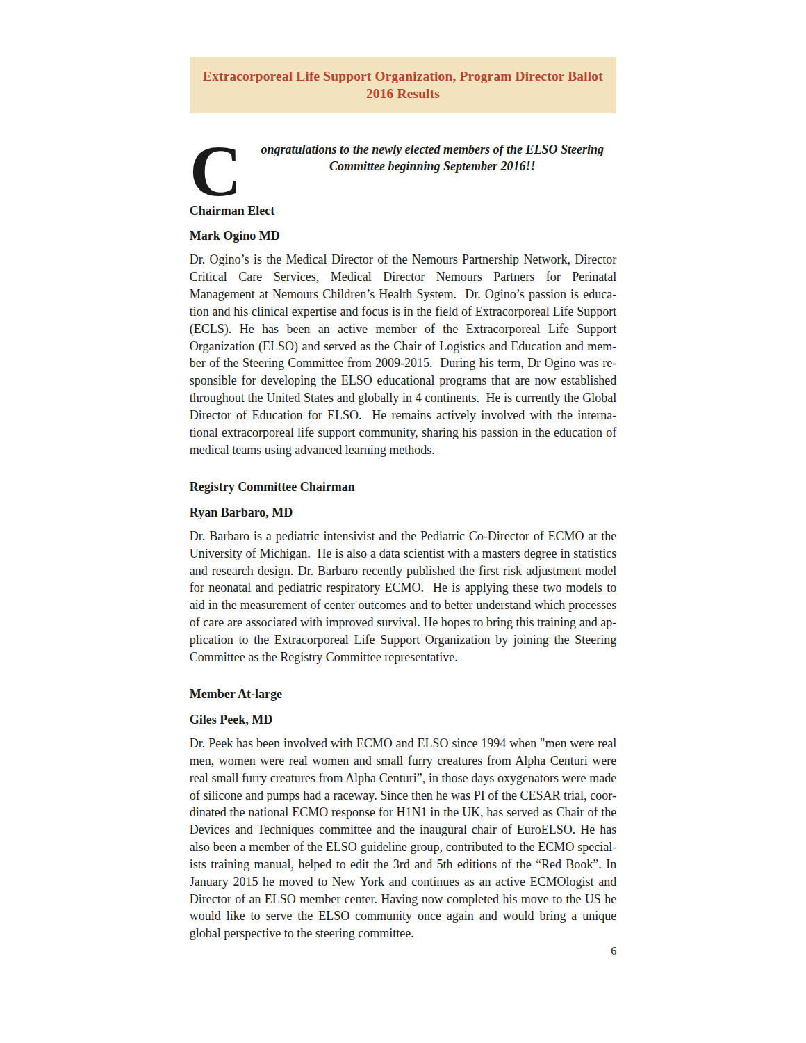Extracorporeal Life Support Organization, Program Director Ballot
2016 Results
Congratulations to the newly elected members of the ELSO Steering Committee beginning September 2016!!
Chairman Elect
Mark Ogino MD
Dr. Ogino’s is the Medical Director of the Nemours Partnership Network, Director Critical Care Services, Medical Director Nemours Partners for Perinatal Management at Nemours Children’s Health System. Dr. Ogino’s passion is education and his clinical expertise and focus is in the field of Extracorporeal Life Support (ECLS). He has been an active member of the Extracorporeal Life Support Organization (ELSO) and served as the Chair of Logistics and Education and member of the Steering Committee from 2009-2015. During his term, Dr Ogino was responsible for developing the ELSO educational programs that are now established throughout the United States and globally in 4 continents. He is currently the Global Director of Education for ELSO. He remains actively involved with the international extracorporeal life support community, sharing his passion in the education of medical teams using advanced learning methods.
Registry Committee Chairman
Ryan Barbaro, MD
Dr. Barbaro is a pediatric intensivist and the Pediatric Co-Director of ECMO at the University of Michigan. He is also a data scientist with a masters degree in statistics and research design. Dr. Barbaro recently published the first risk adjustment model for neonatal and pediatric respiratory ECMO. He is applying these two models to aid in the measurement of center outcomes and to better understand which processes of care are associated with improved survival. He hopes to bring this training and application to the Extracorporeal Life Support Organization by joining the Steering Committee as the Registry Committee representative.
Member At-large
Giles Peek, MD
Dr. Peek has been involved with ECMO and ELSO since 1994 when "men were real men, women were real women and small furry creatures from Alpha Centuri were real small furry creatures from Alpha Centuri”, in those days oxygenators were made of silicone and pumps had a raceway. Since then he was PI of the CESAR trial, coordinated the national ECMO response for H1N1 in the UK, has served as Chair of the Devices and Techniques committee and the inaugural chair of EuroELSO. He has also been a member of the ELSO guideline group, contributed to the ECMO specialists training manual, helped to edit the 3rd and 5th editions of the “Red Book”. In January 2015 he moved to New York and continues as an active ECMOlogist and Director of an ELSO member center. Having now completed his move to the US he would like to serve the ELSO community once again and would bring a unique global perspective to the steering committee.
6